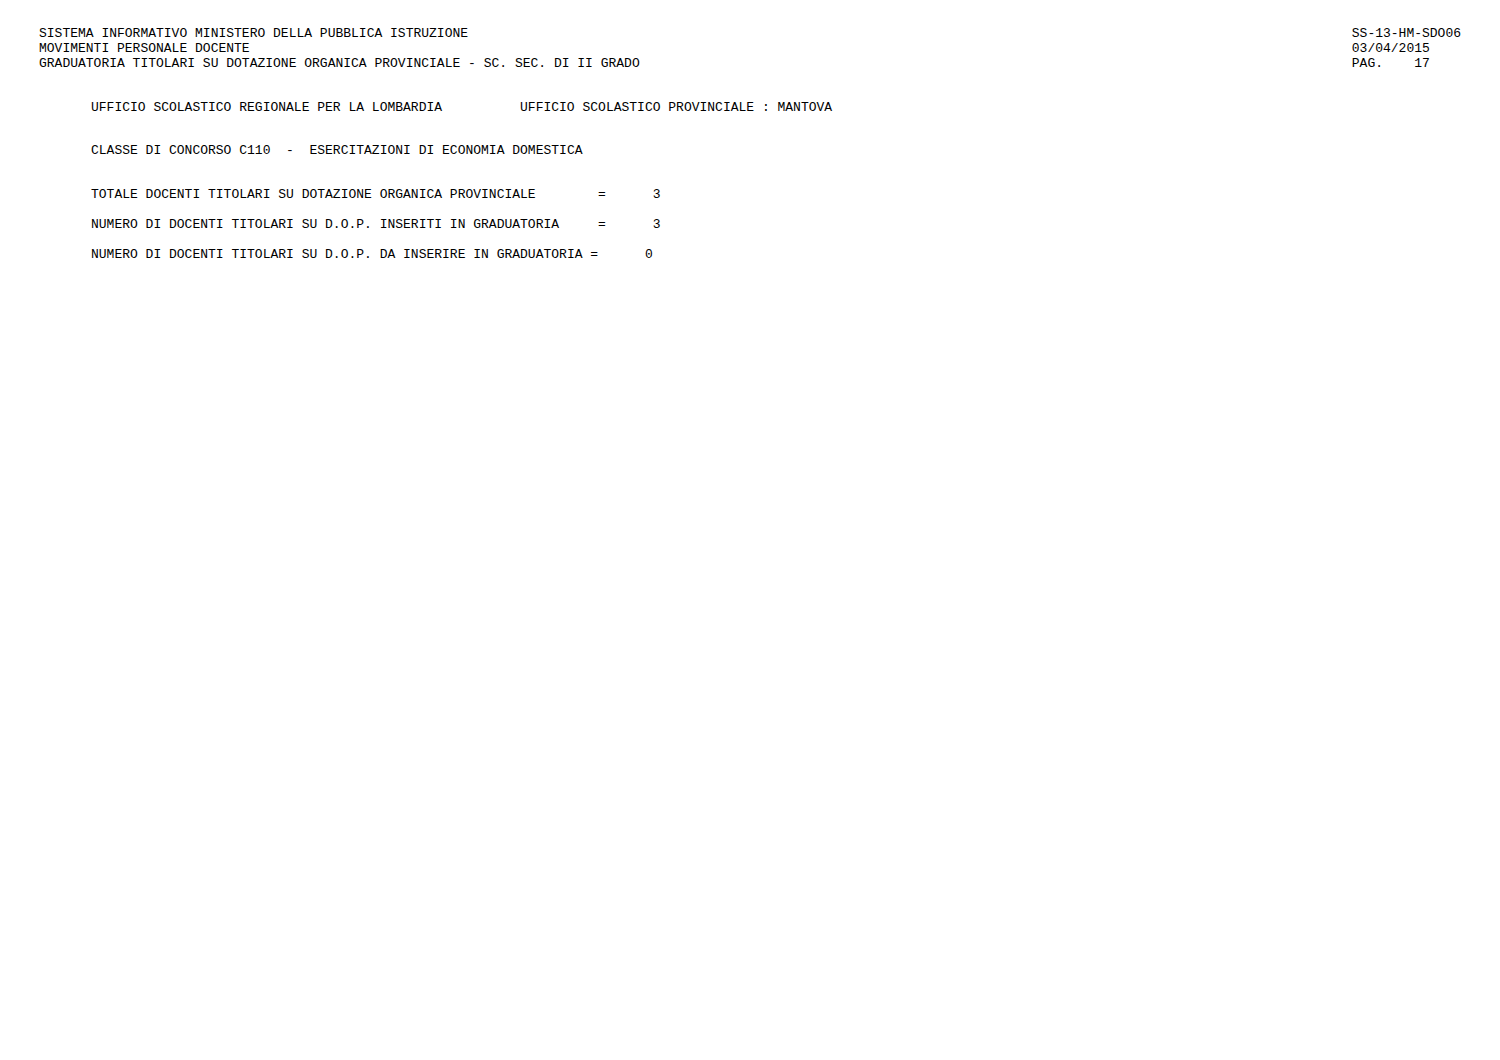SISTEMA INFORMATIVO MINISTERO DELLA PUBBLICA ISTRUZIONE MOVIMENTI PERSONALE DOCENTE GRADUATORIA TITOLARI SU DOTAZIONE ORGANICA PROVINCIALE - SC. SEC. DI II GRADO
SS-13-HM-SDO06 03/04/2015 PAG. 17
UFFICIO SCOLASTICO REGIONALE PER LA LOMBARDIA
UFFICIO SCOLASTICO PROVINCIALE : MANTOVA
CLASSE DI CONCORSO C110  -  ESERCITAZIONI DI ECONOMIA DOMESTICA
TOTALE DOCENTI TITOLARI SU DOTAZIONE ORGANICA PROVINCIALE        =      3

NUMERO DI DOCENTI TITOLARI SU D.O.P. INSERITI IN GRADUATORIA     =      3

NUMERO DI DOCENTI TITOLARI SU D.O.P. DA INSERIRE IN GRADUATORIA =      0